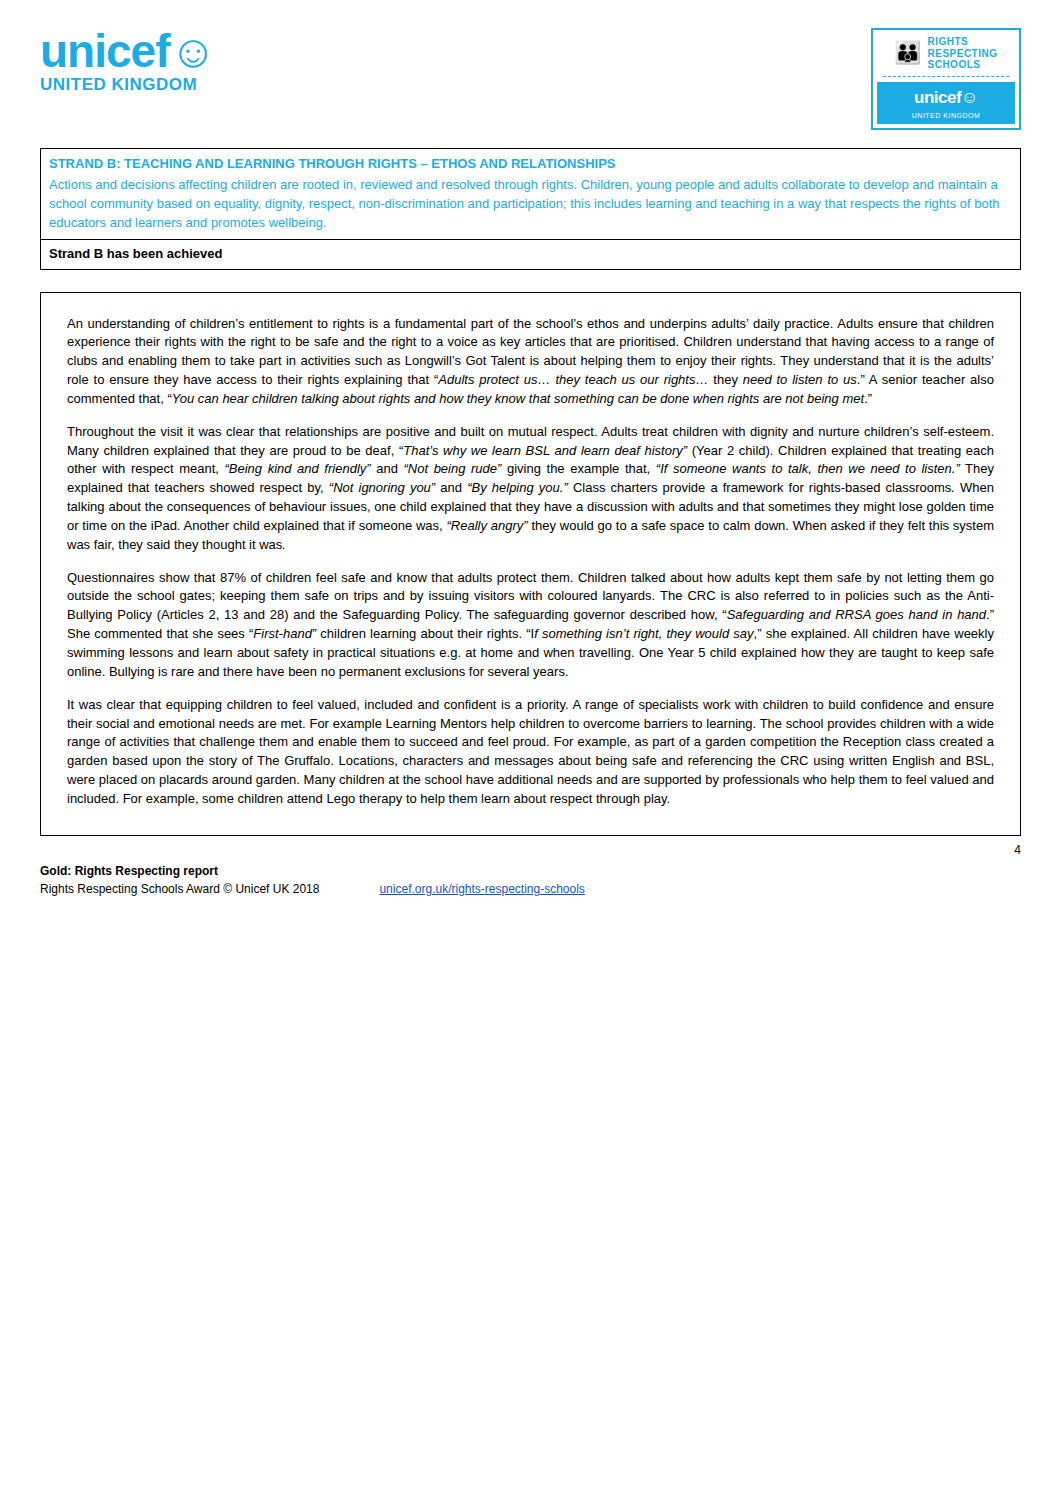unicef☺
UNITED KINGDOM
👪
RIGHTS
RESPECTING
SCHOOLS
unicef☺
UNITED KINGDOM
STRAND B: TEACHING AND LEARNING THROUGH RIGHTS – ETHOS AND RELATIONSHIPS
Actions and decisions affecting children are rooted in, reviewed and resolved through rights. Children, young people and adults collaborate to develop and maintain a school community based on equality, dignity, respect, non-discrimination and participation; this includes learning and teaching in a way that respects the rights of both educators and learners and promotes wellbeing.
Strand B has been achieved
An understanding of children’s entitlement to rights is a fundamental part of the school’s ethos and underpins adults’ daily practice. Adults ensure that children experience their rights with the right to be safe and the right to a voice as key articles that are prioritised. Children understand that having access to a range of clubs and enabling them to take part in activities such as Longwill’s Got Talent is about helping them to enjoy their rights. They understand that it is the adults’ role to ensure they have access to their rights explaining that “Adults protect us… they teach us our rights… they need to listen to us.” A senior teacher also commented that, “You can hear children talking about rights and how they know that something can be done when rights are not being met.”
Throughout the visit it was clear that relationships are positive and built on mutual respect. Adults treat children with dignity and nurture children’s self-esteem. Many children explained that they are proud to be deaf, “That’s why we learn BSL and learn deaf history” (Year 2 child). Children explained that treating each other with respect meant, “Being kind and friendly” and “Not being rude” giving the example that, “If someone wants to talk, then we need to listen.” They explained that teachers showed respect by, “Not ignoring you” and “By helping you.” Class charters provide a framework for rights-based classrooms. When talking about the consequences of behaviour issues, one child explained that they have a discussion with adults and that sometimes they might lose golden time or time on the iPad. Another child explained that if someone was, “Really angry” they would go to a safe space to calm down. When asked if they felt this system was fair, they said they thought it was.
Questionnaires show that 87% of children feel safe and know that adults protect them. Children talked about how adults kept them safe by not letting them go outside the school gates; keeping them safe on trips and by issuing visitors with coloured lanyards. The CRC is also referred to in policies such as the Anti-Bullying Policy (Articles 2, 13 and 28) and the Safeguarding Policy. The safeguarding governor described how, “Safeguarding and RRSA goes hand in hand.” She commented that she sees “First-hand” children learning about their rights. “If something isn’t right, they would say,” she explained. All children have weekly swimming lessons and learn about safety in practical situations e.g. at home and when travelling. One Year 5 child explained how they are taught to keep safe online. Bullying is rare and there have been no permanent exclusions for several years.
It was clear that equipping children to feel valued, included and confident is a priority. A range of specialists work with children to build confidence and ensure their social and emotional needs are met. For example Learning Mentors help children to overcome barriers to learning. The school provides children with a wide range of activities that challenge them and enable them to succeed and feel proud. For example, as part of a garden competition the Reception class created a garden based upon the story of The Gruffalo. Locations, characters and messages about being safe and referencing the CRC using written English and BSL, were placed on placards around garden. Many children at the school have additional needs and are supported by professionals who help them to feel valued and included. For example, some children attend Lego therapy to help them learn about respect through play.
4
Gold: Rights Respecting report
Rights Respecting Schools Award © Unicef UK 2018 unicef.org.uk/rights-respecting-schools